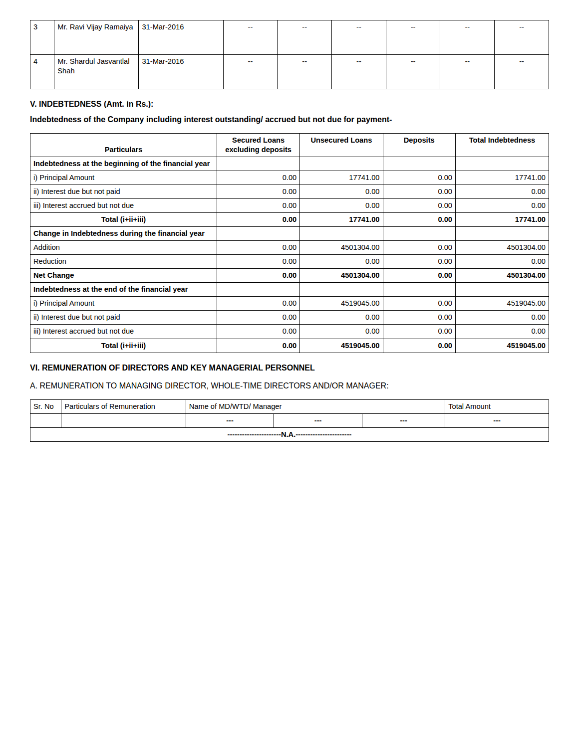| 3 | Mr. Ravi Vijay Ramaiya | 31-Mar-2016 | -- | -- | -- | -- | -- | -- |
| 4 | Mr. Shardul Jasvantlal Shah | 31-Mar-2016 | -- | -- | -- | -- | -- | -- |
V. INDEBTEDNESS (Amt. in Rs.):
Indebtedness of the Company including interest outstanding/ accrued but not due for payment-
| Particulars | Secured Loans excluding deposits | Unsecured Loans | Deposits | Total Indebtedness |
| --- | --- | --- | --- | --- |
| Indebtedness at the beginning of the financial year | | | | |
| i) Principal Amount | 0.00 | 17741.00 | 0.00 | 17741.00 |
| ii) Interest due but not paid | 0.00 | 0.00 | 0.00 | 0.00 |
| iii) Interest accrued but not due | 0.00 | 0.00 | 0.00 | 0.00 |
| Total (i+ii+iii) | 0.00 | 17741.00 | 0.00 | 17741.00 |
| Change in Indebtedness during the financial year | | | | |
| Addition | 0.00 | 4501304.00 | 0.00 | 4501304.00 |
| Reduction | 0.00 | 0.00 | 0.00 | 0.00 |
| Net Change | 0.00 | 4501304.00 | 0.00 | 4501304.00 |
| Indebtedness at the end of the financial year | | | | |
| i) Principal Amount | 0.00 | 4519045.00 | 0.00 | 4519045.00 |
| ii) Interest due but not paid | 0.00 | 0.00 | 0.00 | 0.00 |
| iii) Interest accrued but not due | 0.00 | 0.00 | 0.00 | 0.00 |
| Total (i+ii+iii) | 0.00 | 4519045.00 | 0.00 | 4519045.00 |
VI. REMUNERATION OF DIRECTORS AND KEY MANAGERIAL PERSONNEL
A. REMUNERATION TO MANAGING DIRECTOR, WHOLE-TIME DIRECTORS AND/OR MANAGER:
| Sr. No | Particulars of Remuneration | Name of MD/WTD/ Manager | Total Amount |
| | | --- | --- | --- | --- |
| ----------------------N.A.----------------------- |